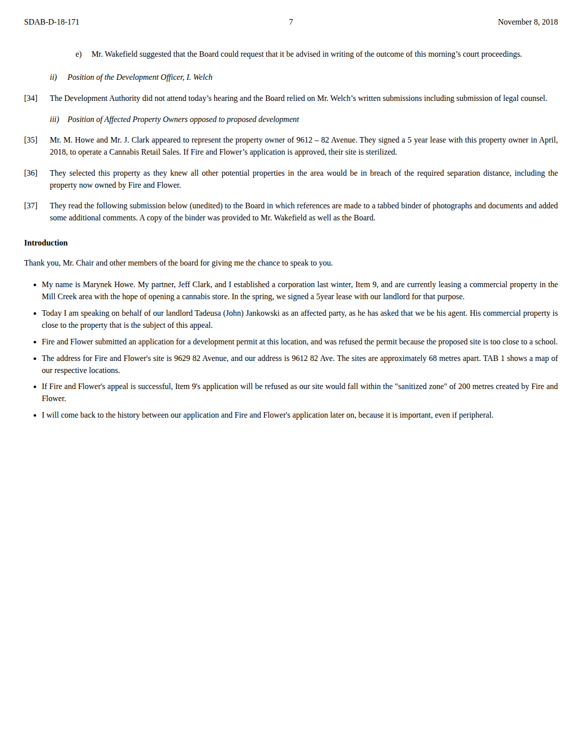SDAB-D-18-171
7
November 8, 2018
e)
Mr. Wakefield suggested that the Board could request that it be advised in writing of the outcome of this morning’s court proceedings.
ii)
Position of the Development Officer, I. Welch
[34]
The Development Authority did not attend today’s hearing and the Board relied on Mr. Welch’s written submissions including submission of legal counsel.
iii)
Position of Affected Property Owners opposed to proposed development
[35]
Mr. M. Howe and Mr. J. Clark appeared to represent the property owner of 9612 – 82 Avenue. They signed a 5 year lease with this property owner in April, 2018, to operate a Cannabis Retail Sales. If Fire and Flower’s application is approved, their site is sterilized.
[36]
They selected this property as they knew all other potential properties in the area would be in breach of the required separation distance, including the property now owned by Fire and Flower.
[37]
They read the following submission below (unedited) to the Board in which references are made to a tabbed binder of photographs and documents and added some additional comments. A copy of the binder was provided to Mr. Wakefield as well as the Board.
Introduction
Thank you, Mr. Chair and other members of the board for giving me the chance to speak to you.
My name is Marynek Howe. My partner, Jeff Clark, and I established a corporation last winter, Item 9, and are currently leasing a commercial property in the Mill Creek area with the hope of opening a cannabis store. In the spring, we signed a 5year lease with our landlord for that purpose.
Today I am speaking on behalf of our landlord Tadeusa (John) Jankowski as an affected party, as he has asked that we be his agent. His commercial property is close to the property that is the subject of this appeal.
Fire and Flower submitted an application for a development permit at this location, and was refused the permit because the proposed site is too close to a school.
The address for Fire and Flower's site is 9629 82 Avenue, and our address is 9612 82 Ave. The sites are approximately 68 metres apart. TAB 1 shows a map of our respective locations.
If Fire and Flower's appeal is successful, Item 9's application will be refused as our site would fall within the "sanitized zone" of 200 metres created by Fire and Flower.
I will come back to the history between our application and Fire and Flower's application later on, because it is important, even if peripheral.